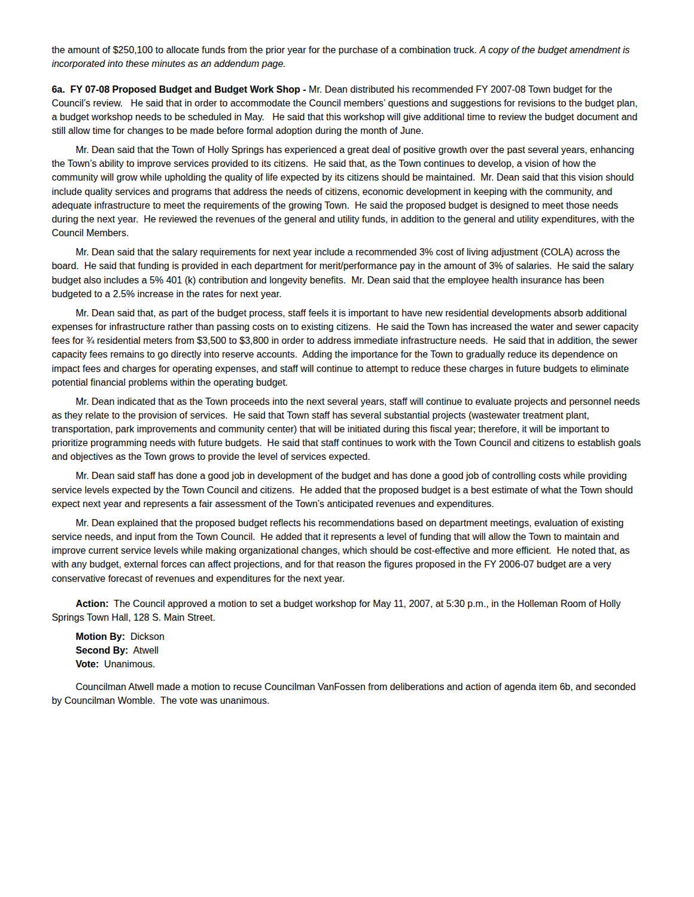the amount of $250,100 to allocate funds from the prior year for the purchase of a combination truck. A copy of the budget amendment is incorporated into these minutes as an addendum page.
6a. FY 07-08 Proposed Budget and Budget Work Shop - Mr. Dean distributed his recommended FY 2007-08 Town budget for the Council’s review. He said that in order to accommodate the Council members’ questions and suggestions for revisions to the budget plan, a budget workshop needs to be scheduled in May. He said that this workshop will give additional time to review the budget document and still allow time for changes to be made before formal adoption during the month of June.
Mr. Dean said that the Town of Holly Springs has experienced a great deal of positive growth over the past several years, enhancing the Town’s ability to improve services provided to its citizens. He said that, as the Town continues to develop, a vision of how the community will grow while upholding the quality of life expected by its citizens should be maintained. Mr. Dean said that this vision should include quality services and programs that address the needs of citizens, economic development in keeping with the community, and adequate infrastructure to meet the requirements of the growing Town. He said the proposed budget is designed to meet those needs during the next year. He reviewed the revenues of the general and utility funds, in addition to the general and utility expenditures, with the Council Members.
Mr. Dean said that the salary requirements for next year include a recommended 3% cost of living adjustment (COLA) across the board. He said that funding is provided in each department for merit/performance pay in the amount of 3% of salaries. He said the salary budget also includes a 5% 401 (k) contribution and longevity benefits. Mr. Dean said that the employee health insurance has been budgeted to a 2.5% increase in the rates for next year.
Mr. Dean said that, as part of the budget process, staff feels it is important to have new residential developments absorb additional expenses for infrastructure rather than passing costs on to existing citizens. He said the Town has increased the water and sewer capacity fees for ¾ residential meters from $3,500 to $3,800 in order to address immediate infrastructure needs. He said that in addition, the sewer capacity fees remains to go directly into reserve accounts. Adding the importance for the Town to gradually reduce its dependence on impact fees and charges for operating expenses, and staff will continue to attempt to reduce these charges in future budgets to eliminate potential financial problems within the operating budget.
Mr. Dean indicated that as the Town proceeds into the next several years, staff will continue to evaluate projects and personnel needs as they relate to the provision of services. He said that Town staff has several substantial projects (wastewater treatment plant, transportation, park improvements and community center) that will be initiated during this fiscal year; therefore, it will be important to prioritize programming needs with future budgets. He said that staff continues to work with the Town Council and citizens to establish goals and objectives as the Town grows to provide the level of services expected.
Mr. Dean said staff has done a good job in development of the budget and has done a good job of controlling costs while providing service levels expected by the Town Council and citizens. He added that the proposed budget is a best estimate of what the Town should expect next year and represents a fair assessment of the Town’s anticipated revenues and expenditures.
Mr. Dean explained that the proposed budget reflects his recommendations based on department meetings, evaluation of existing service needs, and input from the Town Council. He added that it represents a level of funding that will allow the Town to maintain and improve current service levels while making organizational changes, which should be cost-effective and more efficient. He noted that, as with any budget, external forces can affect projections, and for that reason the figures proposed in the FY 2006-07 budget are a very conservative forecast of revenues and expenditures for the next year.
Action: The Council approved a motion to set a budget workshop for May 11, 2007, at 5:30 p.m., in the Holleman Room of Holly Springs Town Hall, 128 S. Main Street.
Motion By: Dickson
Second By: Atwell
Vote: Unanimous.
Councilman Atwell made a motion to recuse Councilman VanFossen from deliberations and action of agenda item 6b, and seconded by Councilman Womble. The vote was unanimous.